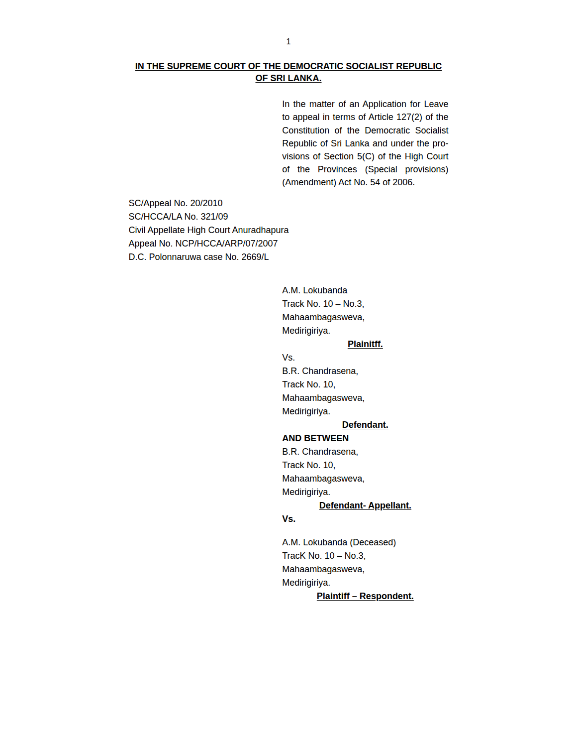1
IN THE SUPREME COURT OF THE DEMOCRATIC SOCIALIST REPUBLIC OF SRI LANKA.
In the matter of an Application for Leave to appeal in terms of Article 127(2) of the Constitution of the Democratic Socialist Republic of Sri Lanka and under the provisions of Section 5(C) of the High Court of the Provinces (Special provisions) (Amendment) Act No. 54 of 2006.
SC/Appeal No. 20/2010
SC/HCCA/LA No. 321/09
Civil Appellate High Court Anuradhapura
Appeal No. NCP/HCCA/ARP/07/2007
D.C. Polonnaruwa case No. 2669/L
A.M. Lokubanda
Track No. 10 – No.3,
Mahaambagasweva,
Medirigiriya.
Plainitff.
Vs.
B.R. Chandrasena,
Track No. 10,
Mahaambagasweva,
Medirigiriya.
Defendant.
AND BETWEEN
B.R. Chandrasena,
Track No. 10,
Mahaambagasweva,
Medirigiriya.
Defendant- Appellant.
Vs.
A.M. Lokubanda (Deceased)
TracK No. 10 – No.3,
Mahaambagasweva,
Medirigiriya.
Plaintiff – Respondent.